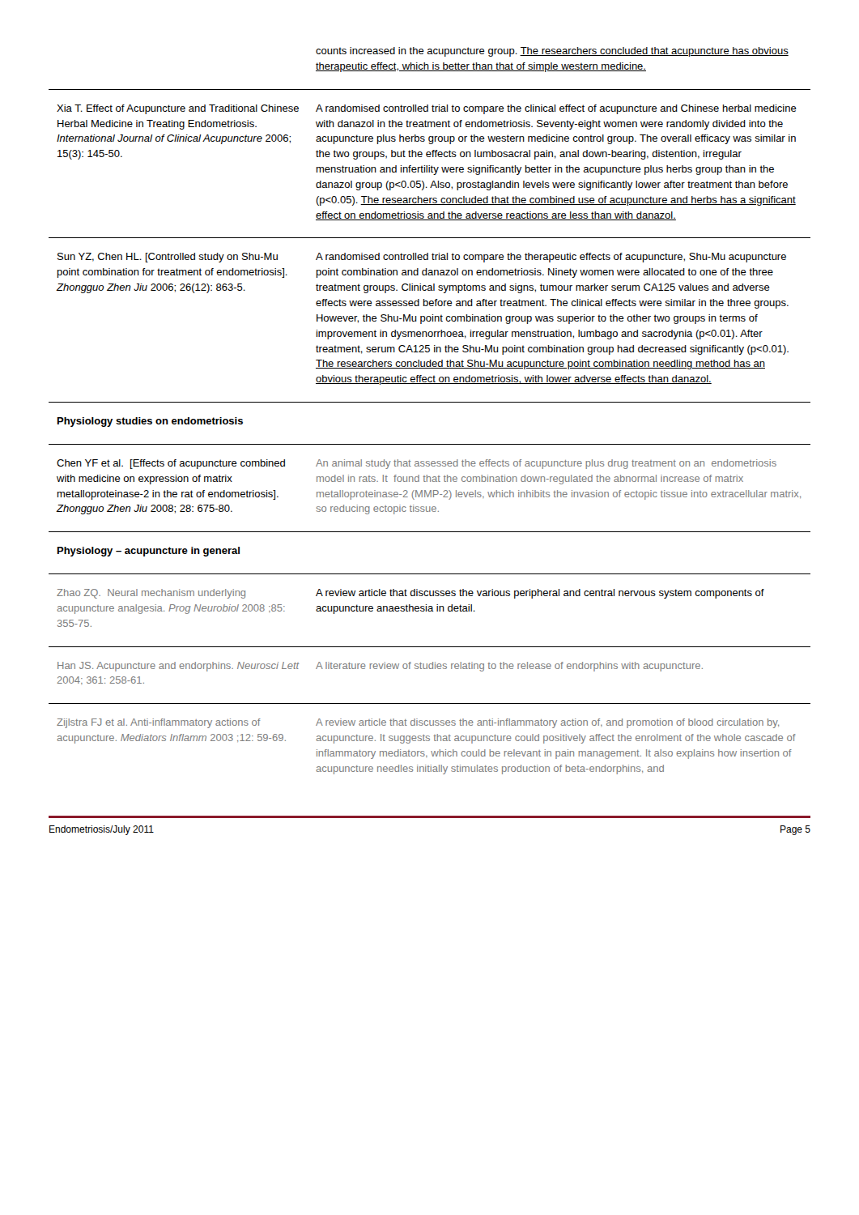| | counts increased in the acupuncture group. The researchers concluded that acupuncture has obvious therapeutic effect, which is better than that of simple western medicine. |
| Xia T. Effect of Acupuncture and Traditional Chinese Herbal Medicine in Treating Endometriosis. International Journal of Clinical Acupuncture 2006; 15(3): 145-50. | A randomised controlled trial to compare the clinical effect of acupuncture and Chinese herbal medicine with danazol in the treatment of endometriosis. Seventy-eight women were randomly divided into the acupuncture plus herbs group or the western medicine control group. The overall efficacy was similar in the two groups, but the effects on lumbosacral pain, anal down-bearing, distention, irregular menstruation and infertility were significantly better in the acupuncture plus herbs group than in the danazol group (p<0.05). Also, prostaglandin levels were significantly lower after treatment than before (p<0.05). The researchers concluded that the combined use of acupuncture and herbs has a significant effect on endometriosis and the adverse reactions are less than with danazol. |
| Sun YZ, Chen HL. [Controlled study on Shu-Mu point combination for treatment of endometriosis]. Zhongguo Zhen Jiu 2006; 26(12): 863-5. | A randomised controlled trial to compare the therapeutic effects of acupuncture, Shu-Mu acupuncture point combination and danazol on endometriosis. Ninety women were allocated to one of the three treatment groups. Clinical symptoms and signs, tumour marker serum CA125 values and adverse effects were assessed before and after treatment. The clinical effects were similar in the three groups. However, the Shu-Mu point combination group was superior to the other two groups in terms of improvement in dysmenorrhoea, irregular menstruation, lumbago and sacrodynia (p<0.01). After treatment, serum CA125 in the Shu-Mu point combination group had decreased significantly (p<0.01). The researchers concluded that Shu-Mu acupuncture point combination needling method has an obvious therapeutic effect on endometriosis, with lower adverse effects than danazol. |
| Physiology studies on endometriosis | |
| Chen YF et al. [Effects of acupuncture combined with medicine on expression of matrix metalloproteinase-2 in the rat of endometriosis]. Zhongguo Zhen Jiu 2008; 28: 675-80. | An animal study that assessed the effects of acupuncture plus drug treatment on an endometriosis model in rats. It found that the combination down-regulated the abnormal increase of matrix metalloproteinase-2 (MMP-2) levels, which inhibits the invasion of ectopic tissue into extracellular matrix, so reducing ectopic tissue. |
| Physiology – acupuncture in general | |
| Zhao ZQ. Neural mechanism underlying acupuncture analgesia. Prog Neurobiol 2008 ;85: 355-75. | A review article that discusses the various peripheral and central nervous system components of acupuncture anaesthesia in detail. |
| Han JS. Acupuncture and endorphins. Neurosci Lett 2004; 361: 258-61. | A literature review of studies relating to the release of endorphins with acupuncture. |
| Zijlstra FJ et al. Anti-inflammatory actions of acupuncture. Mediators Inflamm 2003 ;12: 59-69. | A review article that discusses the anti-inflammatory action of, and promotion of blood circulation by, acupuncture. It suggests that acupuncture could positively affect the enrolment of the whole cascade of inflammatory mediators, which could be relevant in pain management. It also explains how insertion of acupuncture needles initially stimulates production of beta-endorphins, and |
Endometriosis/July 2011 Page 5